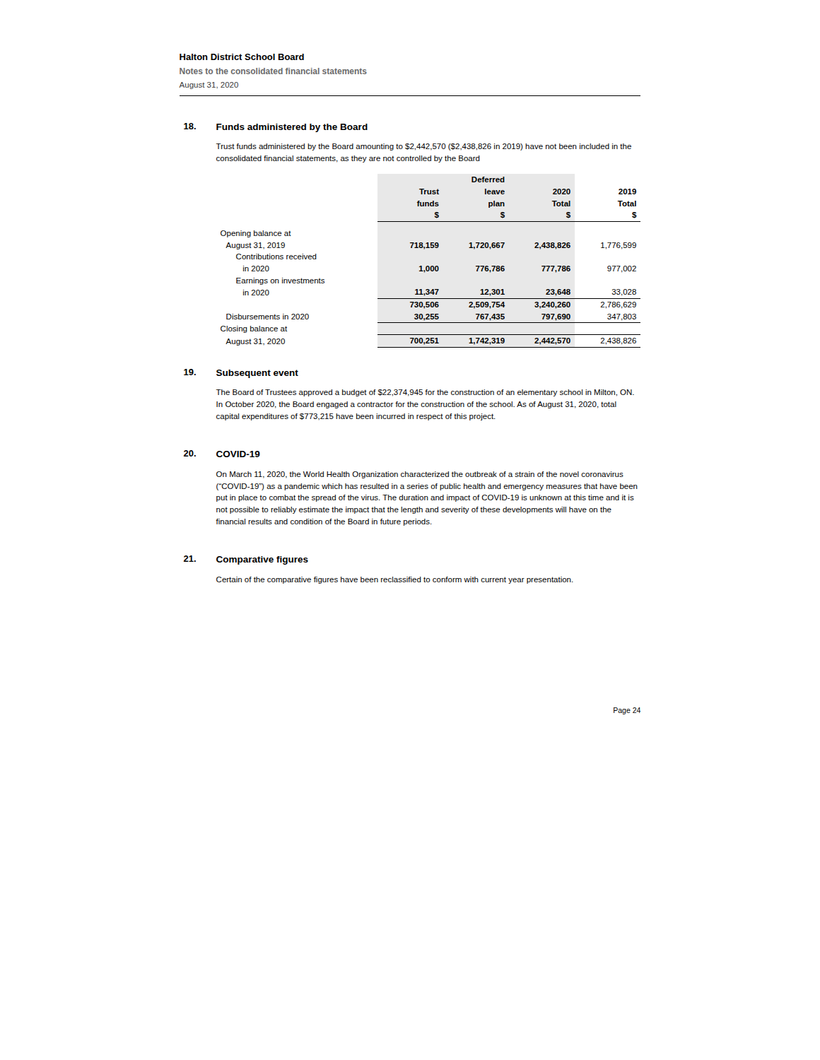Halton District School Board
Notes to the consolidated financial statements
August 31, 2020
18.
Funds administered by the Board
Trust funds administered by the Board amounting to $2,442,570 ($2,438,826 in 2019) have not been included in the consolidated financial statements, as they are not controlled by the Board
| | | Deferred | | |
| | Trust | leave | 2020 | 2019 |
| | funds | plan | Total | Total |
| | $ | $ | $ | $ |
| Opening balance at | | | | |
| August 31, 2019 | 718,159 | 1,720,667 | 2,438,826 | 1,776,599 |
| Contributions received | | | | |
| in 2020 | 1,000 | 776,786 | 777,786 | 977,002 |
| Earnings on investments | | | | |
| in 2020 | 11,347 | 12,301 | 23,648 | 33,028 |
| | 730,506 | 2,509,754 | 3,240,260 | 2,786,629 |
| Disbursements in 2020 | 30,255 | 767,435 | 797,690 | 347,803 |
| Closing balance at | | | | |
| August 31, 2020 | 700,251 | 1,742,319 | 2,442,570 | 2,438,826 |
19.
Subsequent event
The Board of Trustees approved a budget of $22,374,945 for the construction of an elementary school in Milton, ON. In October 2020, the Board engaged a contractor for the construction of the school. As of August 31, 2020, total capital expenditures of $773,215 have been incurred in respect of this project.
20.
COVID-19
On March 11, 2020, the World Health Organization characterized the outbreak of a strain of the novel coronavirus (“COVID-19”) as a pandemic which has resulted in a series of public health and emergency measures that have been put in place to combat the spread of the virus. The duration and impact of COVID-19 is unknown at this time and it is not possible to reliably estimate the impact that the length and severity of these developments will have on the financial results and condition of the Board in future periods.
21.
Comparative figures
Certain of the comparative figures have been reclassified to conform with current year presentation.
Page 24